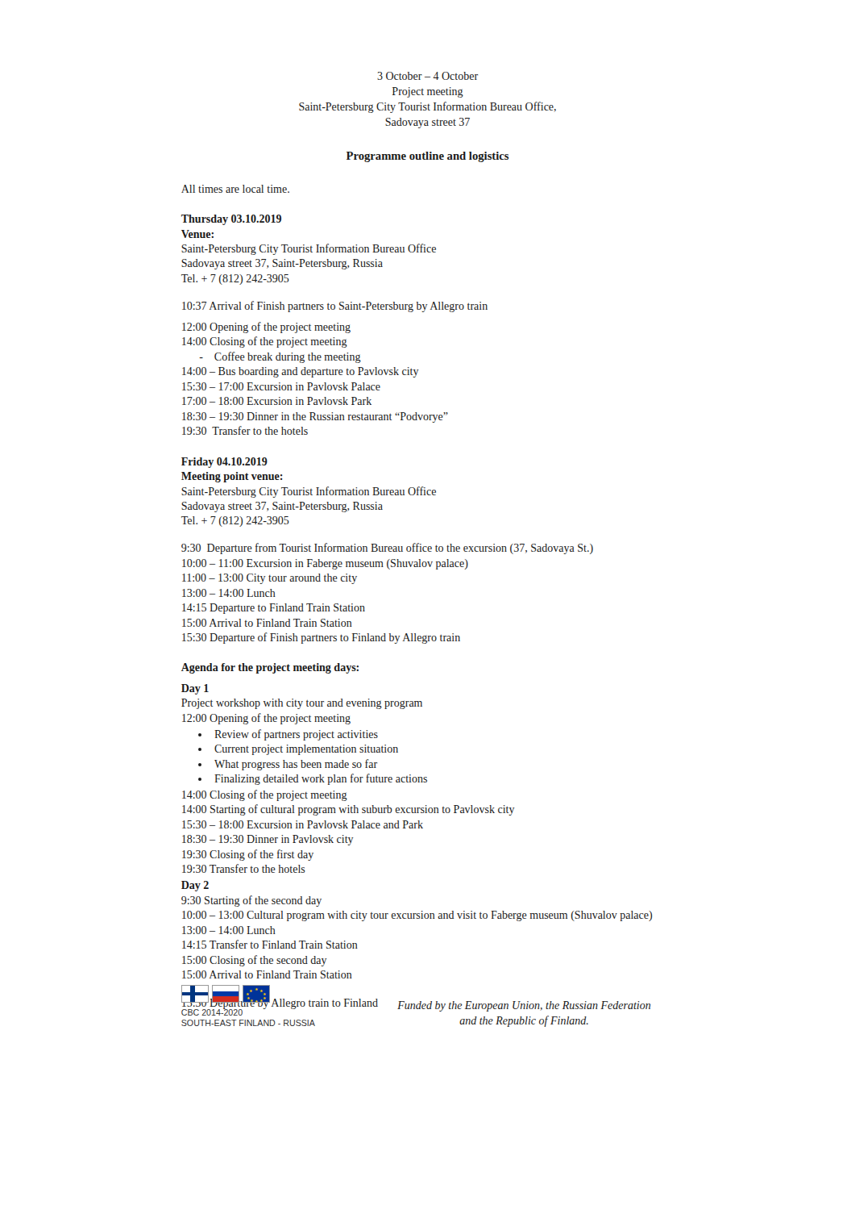3 October – 4 October
Project meeting
Saint-Petersburg City Tourist Information Bureau Office,
Sadovaya street 37
Programme outline and logistics
All times are local time.
Thursday 03.10.2019
Venue:
Saint-Petersburg City Tourist Information Bureau Office
Sadovaya street 37, Saint-Petersburg, Russia
Tel. + 7 (812) 242-3905
10:37 Arrival of Finish partners to Saint-Petersburg by Allegro train
12:00 Opening of the project meeting
14:00 Closing of the project meeting
- Coffee break during the meeting
14:00 – Bus boarding and departure to Pavlovsk city
15:30 – 17:00 Excursion in Pavlovsk Palace
17:00 – 18:00 Excursion in Pavlovsk Park
18:30 – 19:30 Dinner in the Russian restaurant “Podvorye”
19:30 Transfer to the hotels
Friday 04.10.2019
Meeting point venue:
Saint-Petersburg City Tourist Information Bureau Office
Sadovaya street 37, Saint-Petersburg, Russia
Tel. + 7 (812) 242-3905
9:30 Departure from Tourist Information Bureau office to the excursion (37, Sadovaya St.)
10:00 – 11:00 Excursion in Faberge museum (Shuvalov palace)
11:00 – 13:00 City tour around the city
13:00 – 14:00 Lunch
14:15 Departure to Finland Train Station
15:00 Arrival to Finland Train Station
15:30 Departure of Finish partners to Finland by Allegro train
Agenda for the project meeting days:
Day 1
Project workshop with city tour and evening program
12:00 Opening of the project meeting
Review of partners project activities
Current project implementation situation
What progress has been made so far
Finalizing detailed work plan for future actions
14:00 Closing of the project meeting
14:00 Starting of cultural program with suburb excursion to Pavlovsk city
15:30 – 18:00 Excursion in Pavlovsk Palace and Park
18:30 – 19:30 Dinner in Pavlovsk city
19:30 Closing of the first day
19:30 Transfer to the hotels
Day 2
9:30 Starting of the second day
10:00 – 13:00 Cultural program with city tour excursion and visit to Faberge museum (Shuvalov palace)
13:00 – 14:00 Lunch
14:15 Transfer to Finland Train Station
15:00 Closing of the second day
15:00 Arrival to Finland Train Station
15:30 Departure by Allegro train to Finland
★ ★ ★ ★ ★ ★ ★ ★ ★ ★
CBC 2014-2020
SOUTH-EAST FINLAND - RUSSIA
Funded by the European Union, the Russian Federation
and the Republic of Finland.